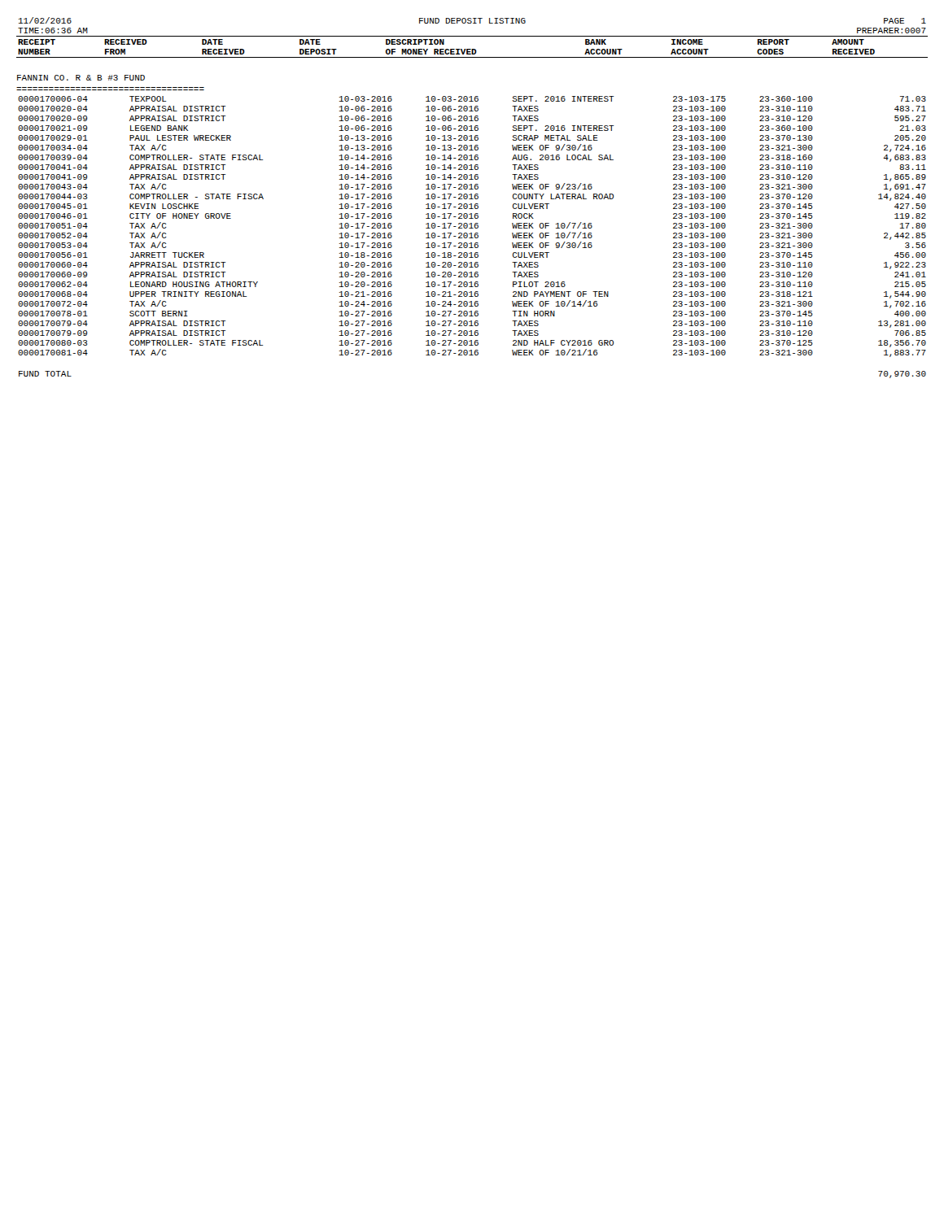| 11/02/2016 | FUND DEPOSIT LISTING | PAGE 1 |
| TIME:06:36 AM | | PREPARER:0007 |
| RECEIPT | RECEIVED | DATE | DATE | DESCRIPTION | BANK | INCOME | REPORT | AMOUNT |
| --- | --- | --- | --- | --- | --- | --- | --- | --- |
| NUMBER | FROM | RECEIVED | DEPOSIT | OF MONEY RECEIVED | ACCOUNT | ACCOUNT | CODES | RECEIVED |
FANNIN CO. R & B #3 FUND
===================================
| 0000170006-04 | TEXPOOL | 10-03-2016 | 10-03-2016 | SEPT. 2016 INTEREST | 23-103-175 | 23-360-100 | | 71.03 |
| 0000170020-04 | APPRAISAL DISTRICT | 10-06-2016 | 10-06-2016 | TAXES | 23-103-100 | 23-310-110 | | 483.71 |
| 0000170020-09 | APPRAISAL DISTRICT | 10-06-2016 | 10-06-2016 | TAXES | 23-103-100 | 23-310-120 | | 595.27 |
| 0000170021-09 | LEGEND BANK | 10-06-2016 | 10-06-2016 | SEPT. 2016 INTEREST | 23-103-100 | 23-360-100 | | 21.03 |
| 0000170029-01 | PAUL LESTER WRECKER | 10-13-2016 | 10-13-2016 | SCRAP METAL SALE | 23-103-100 | 23-370-130 | | 205.20 |
| 0000170034-04 | TAX A/C | 10-13-2016 | 10-13-2016 | WEEK OF 9/30/16 | 23-103-100 | 23-321-300 | | 2,724.16 |
| 0000170039-04 | COMPTROLLER- STATE FISCAL | 10-14-2016 | 10-14-2016 | AUG. 2016 LOCAL SAL | 23-103-100 | 23-318-160 | | 4,683.83 |
| 0000170041-04 | APPRAISAL DISTRICT | 10-14-2016 | 10-14-2016 | TAXES | 23-103-100 | 23-310-110 | | 83.11 |
| 0000170041-09 | APPRAISAL DISTRICT | 10-14-2016 | 10-14-2016 | TAXES | 23-103-100 | 23-310-120 | | 1,865.89 |
| 0000170043-04 | TAX A/C | 10-17-2016 | 10-17-2016 | WEEK OF 9/23/16 | 23-103-100 | 23-321-300 | | 1,691.47 |
| 0000170044-03 | COMPTROLLER - STATE FISCA | 10-17-2016 | 10-17-2016 | COUNTY LATERAL ROAD | 23-103-100 | 23-370-120 | | 14,824.40 |
| 0000170045-01 | KEVIN LOSCHKE | 10-17-2016 | 10-17-2016 | CULVERT | 23-103-100 | 23-370-145 | | 427.50 |
| 0000170046-01 | CITY OF HONEY GROVE | 10-17-2016 | 10-17-2016 | ROCK | 23-103-100 | 23-370-145 | | 119.82 |
| 0000170051-04 | TAX A/C | 10-17-2016 | 10-17-2016 | WEEK OF 10/7/16 | 23-103-100 | 23-321-300 | | 17.80 |
| 0000170052-04 | TAX A/C | 10-17-2016 | 10-17-2016 | WEEK OF 10/7/16 | 23-103-100 | 23-321-300 | | 2,442.85 |
| 0000170053-04 | TAX A/C | 10-17-2016 | 10-17-2016 | WEEK OF 9/30/16 | 23-103-100 | 23-321-300 | | 3.56 |
| 0000170056-01 | JARRETT TUCKER | 10-18-2016 | 10-18-2016 | CULVERT | 23-103-100 | 23-370-145 | | 456.00 |
| 0000170060-04 | APPRAISAL DISTRICT | 10-20-2016 | 10-20-2016 | TAXES | 23-103-100 | 23-310-110 | | 1,922.23 |
| 0000170060-09 | APPRAISAL DISTRICT | 10-20-2016 | 10-20-2016 | TAXES | 23-103-100 | 23-310-120 | | 241.01 |
| 0000170062-04 | LEONARD HOUSING ATHORITY | 10-20-2016 | 10-17-2016 | PILOT 2016 | 23-103-100 | 23-310-110 | | 215.05 |
| 0000170068-04 | UPPER TRINITY REGIONAL | 10-21-2016 | 10-21-2016 | 2ND PAYMENT OF TEN | 23-103-100 | 23-318-121 | | 1,544.90 |
| 0000170072-04 | TAX A/C | 10-24-2016 | 10-24-2016 | WEEK OF 10/14/16 | 23-103-100 | 23-321-300 | | 1,702.16 |
| 0000170078-01 | SCOTT BERNI | 10-27-2016 | 10-27-2016 | TIN HORN | 23-103-100 | 23-370-145 | | 400.00 |
| 0000170079-04 | APPRAISAL DISTRICT | 10-27-2016 | 10-27-2016 | TAXES | 23-103-100 | 23-310-110 | | 13,281.00 |
| 0000170079-09 | APPRAISAL DISTRICT | 10-27-2016 | 10-27-2016 | TAXES | 23-103-100 | 23-310-120 | | 706.85 |
| 0000170080-03 | COMPTROLLER- STATE FISCAL | 10-27-2016 | 10-27-2016 | 2ND HALF CY2016 GRO | 23-103-100 | 23-370-125 | | 18,356.70 |
| 0000170081-04 | TAX A/C | 10-27-2016 | 10-27-2016 | WEEK OF 10/21/16 | 23-103-100 | 23-321-300 | | 1,883.77 |
| FUND TOTAL | 70,970.30 |